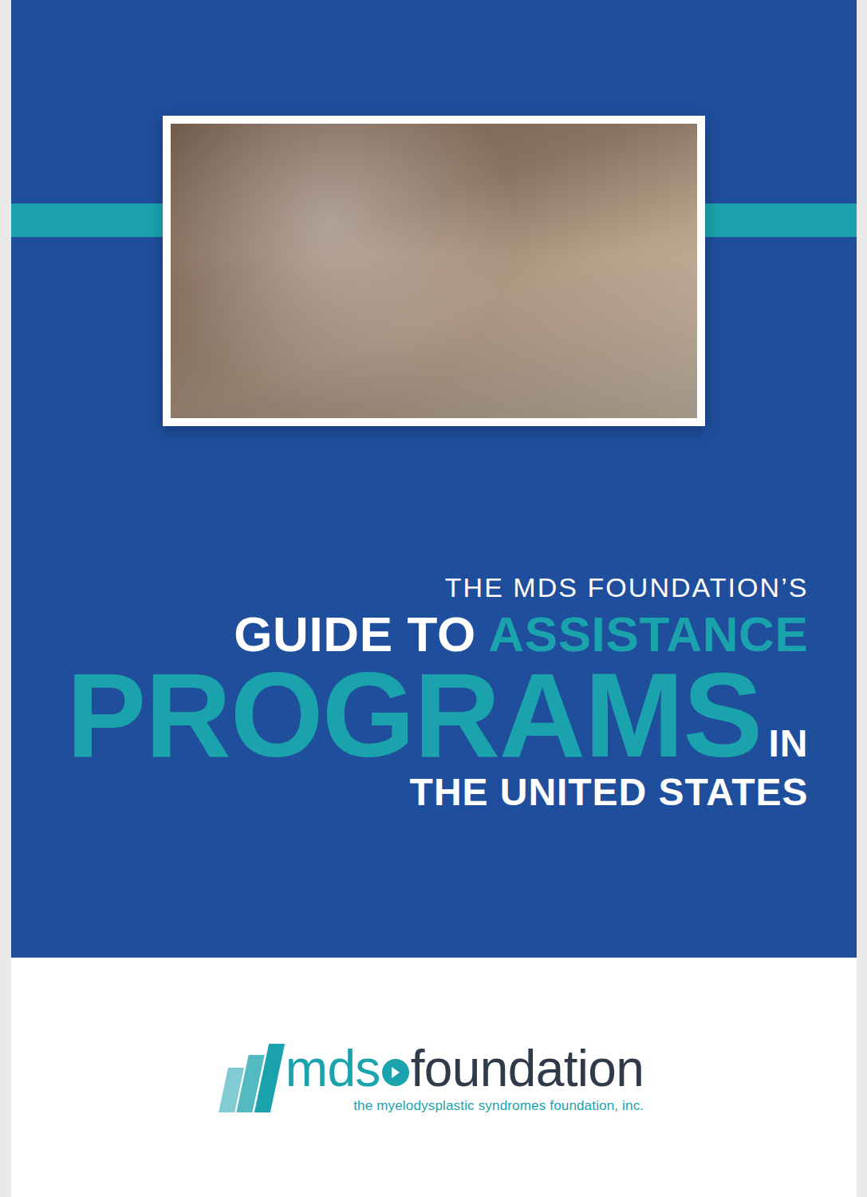The MDS Foundation’s
Guide to Assistance Programs in the United States
mds foundation
the myelodysplastic syndromes foundation, inc.